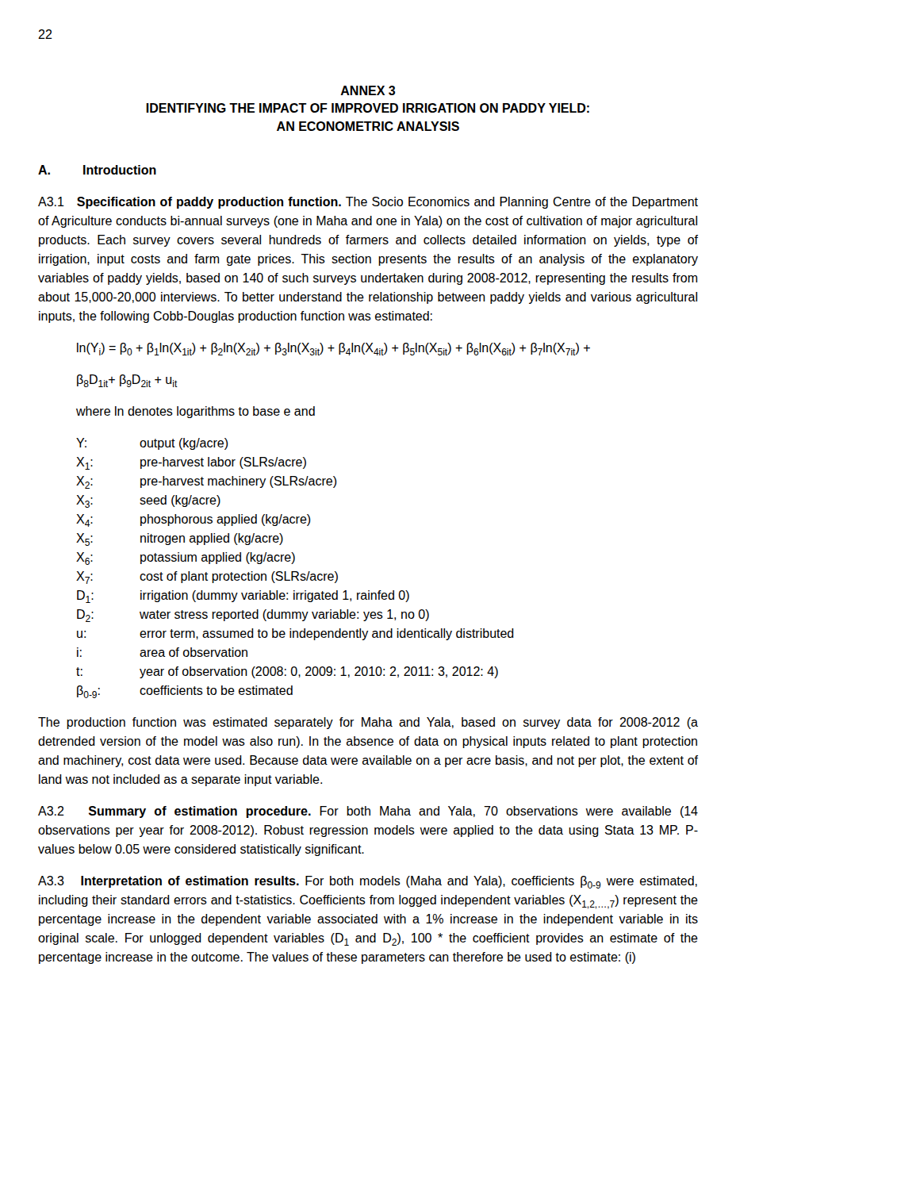22
ANNEX 3 IDENTIFYING THE IMPACT OF IMPROVED IRRIGATION ON PADDY YIELD:
AN ECONOMETRIC ANALYSIS
A. Introduction
A3.1 Specification of paddy production function. The Socio Economics and Planning Centre of the Department of Agriculture conducts bi-annual surveys (one in Maha and one in Yala) on the cost of cultivation of major agricultural products. Each survey covers several hundreds of farmers and collects detailed information on yields, type of irrigation, input costs and farm gate prices. This section presents the results of an analysis of the explanatory variables of paddy yields, based on 140 of such surveys undertaken during 2008-2012, representing the results from about 15,000-20,000 interviews. To better understand the relationship between paddy yields and various agricultural inputs, the following Cobb-Douglas production function was estimated:
ln(Yi) = β0 + β1ln(X1it) + β2ln(X2it) + β3ln(X3it) + β4ln(X4it) + β5ln(X5it) + β6ln(X6it) + β7ln(X7it) +
β8D1it+ β9D2it + uit
where ln denotes logarithms to base e and
| Y: | output (kg/acre) |
| X 1 : | pre-harvest labor (SLRs/acre) |
| X 2 : | pre-harvest machinery (SLRs/acre) |
| X 3 : | seed (kg/acre) |
| X 4 : | phosphorous applied (kg/acre) |
| X 5 : | nitrogen applied (kg/acre) |
| X 6 : | potassium applied (kg/acre) |
| X 7 : | cost of plant protection (SLRs/acre) |
| D 1 : | irrigation (dummy variable: irrigated 1, rainfed 0) |
| D 2 : | water stress reported (dummy variable: yes 1, no 0) |
| u: | error term, assumed to be independently and identically distributed |
| i: | area of observation |
| t: | year of observation (2008: 0, 2009: 1, 2010: 2, 2011: 3, 2012: 4) |
| β 0-9 : | coefficients to be estimated |
The production function was estimated separately for Maha and Yala, based on survey data for 2008-2012 (a detrended version of the model was also run). In the absence of data on physical inputs related to plant protection and machinery, cost data were used. Because data were available on a per acre basis, and not per plot, the extent of land was not included as a separate input variable.
A3.2 Summary of estimation procedure. For both Maha and Yala, 70 observations were available (14 observations per year for 2008-2012). Robust regression models were applied to the data using Stata 13 MP. P-values below 0.05 were considered statistically significant.
A3.3 Interpretation of estimation results. For both models (Maha and Yala), coefficients β0-9 were estimated, including their standard errors and t-statistics. Coefficients from logged independent variables (X1,2,…,7) represent the percentage increase in the dependent variable associated with a 1% increase in the independent variable in its original scale. For unlogged dependent variables (D1 and D2), 100 * the coefficient provides an estimate of the percentage increase in the outcome. The values of these parameters can therefore be used to estimate: (i)